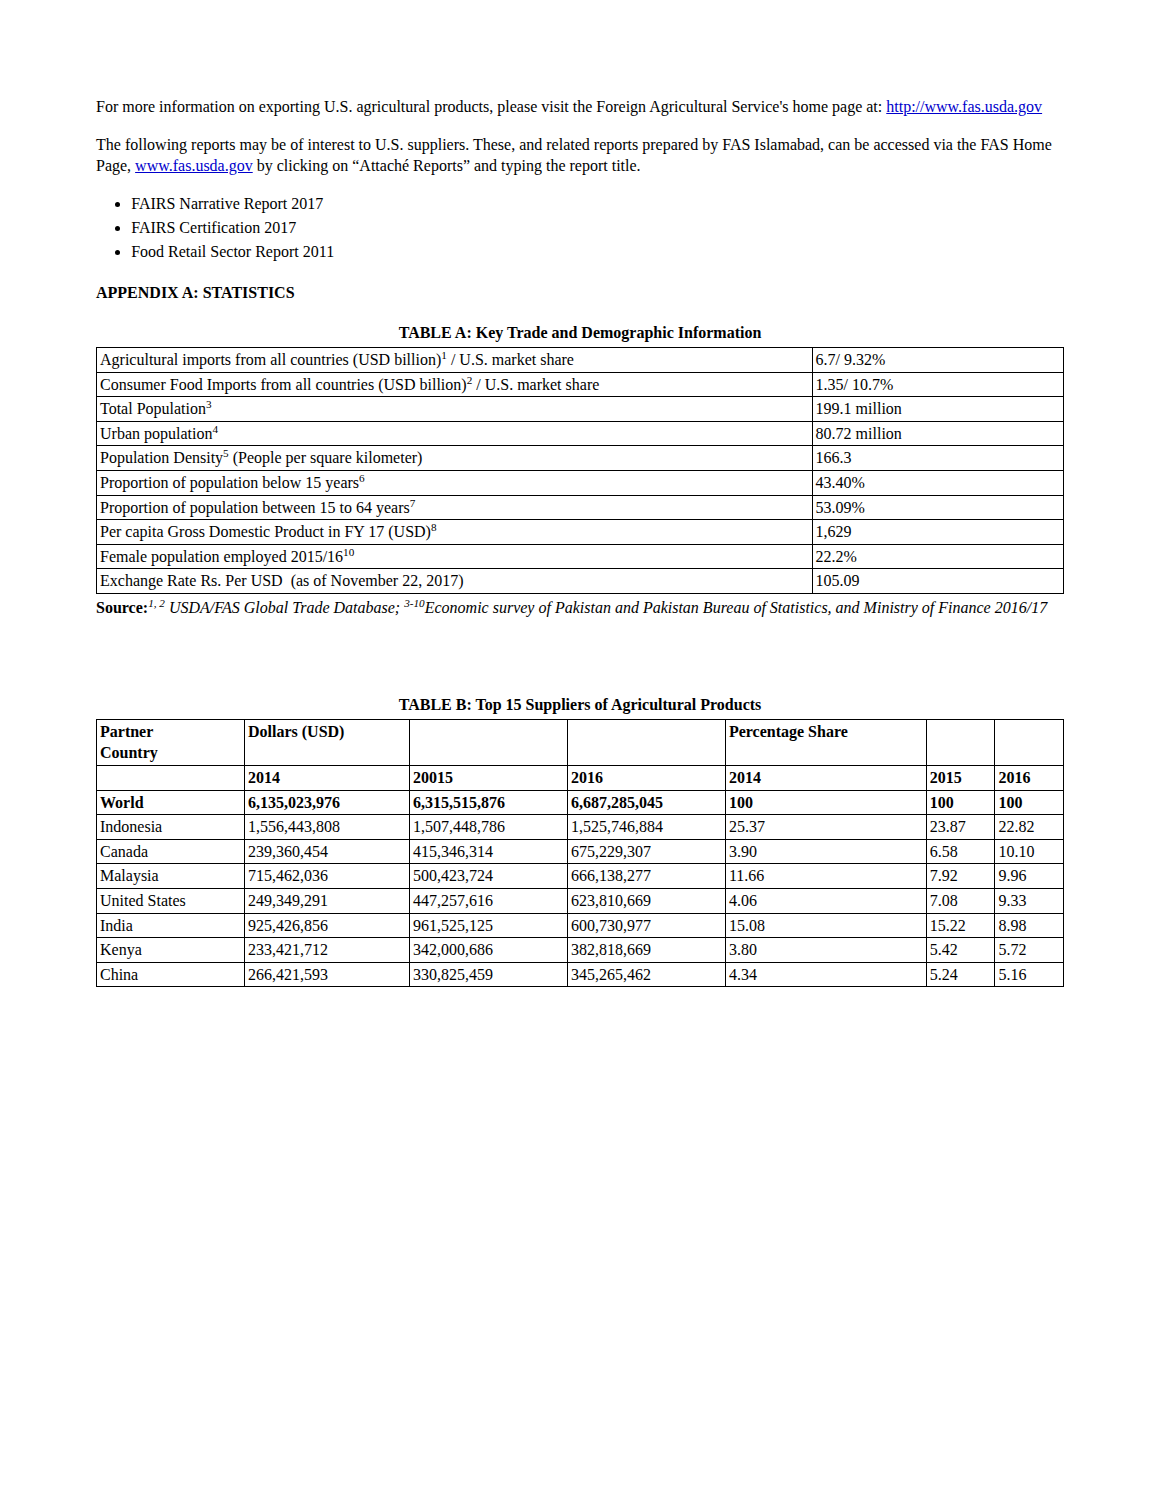For more information on exporting U.S. agricultural products, please visit the Foreign Agricultural Service's home page at: http://www.fas.usda.gov
The following reports may be of interest to U.S. suppliers. These, and related reports prepared by FAS Islamabad, can be accessed via the FAS Home Page, www.fas.usda.gov by clicking on “Attaché Reports” and typing the report title.
FAIRS Narrative Report 2017
FAIRS Certification 2017
Food Retail Sector Report 2011
APPENDIX A: STATISTICS
TABLE A: Key Trade and Demographic Information
| Agricultural imports from all countries (USD billion) 1 / U.S. market share | 6.7/ 9.32% |
| Consumer Food Imports from all countries (USD billion) 2 / U.S. market share | 1.35/ 10.7% |
| Total Population 3 | 199.1 million |
| Urban population 4 | 80.72 million |
| Population Density 5 (People per square kilometer) | 166.3 |
| Proportion of population below 15 years 6 | 43.40% |
| Proportion of population between 15 to 64 years 7 | 53.09% |
| Per capita Gross Domestic Product in FY 17 (USD) 8 | 1,629 |
| Female population employed 2015/16 10 | 22.2% |
| Exchange Rate Rs. Per USD (as of November 22, 2017) | 105.09 |
Source: 1, 2 USDA/FAS Global Trade Database; 3-10Economic survey of Pakistan and Pakistan Bureau of Statistics, and Ministry of Finance 2016/17
TABLE B: Top 15 Suppliers of Agricultural Products
| Partner Country | Dollars (USD) | | | Percentage Share | | |
| | 2014 | 20015 | 2016 | 2014 | 2015 | 2016 |
| World | 6,135,023,976 | 6,315,515,876 | 6,687,285,045 | 100 | 100 | 100 |
| Indonesia | 1,556,443,808 | 1,507,448,786 | 1,525,746,884 | 25.37 | 23.87 | 22.82 |
| Canada | 239,360,454 | 415,346,314 | 675,229,307 | 3.90 | 6.58 | 10.10 |
| Malaysia | 715,462,036 | 500,423,724 | 666,138,277 | 11.66 | 7.92 | 9.96 |
| United States | 249,349,291 | 447,257,616 | 623,810,669 | 4.06 | 7.08 | 9.33 |
| India | 925,426,856 | 961,525,125 | 600,730,977 | 15.08 | 15.22 | 8.98 |
| Kenya | 233,421,712 | 342,000,686 | 382,818,669 | 3.80 | 5.42 | 5.72 |
| China | 266,421,593 | 330,825,459 | 345,265,462 | 4.34 | 5.24 | 5.16 |